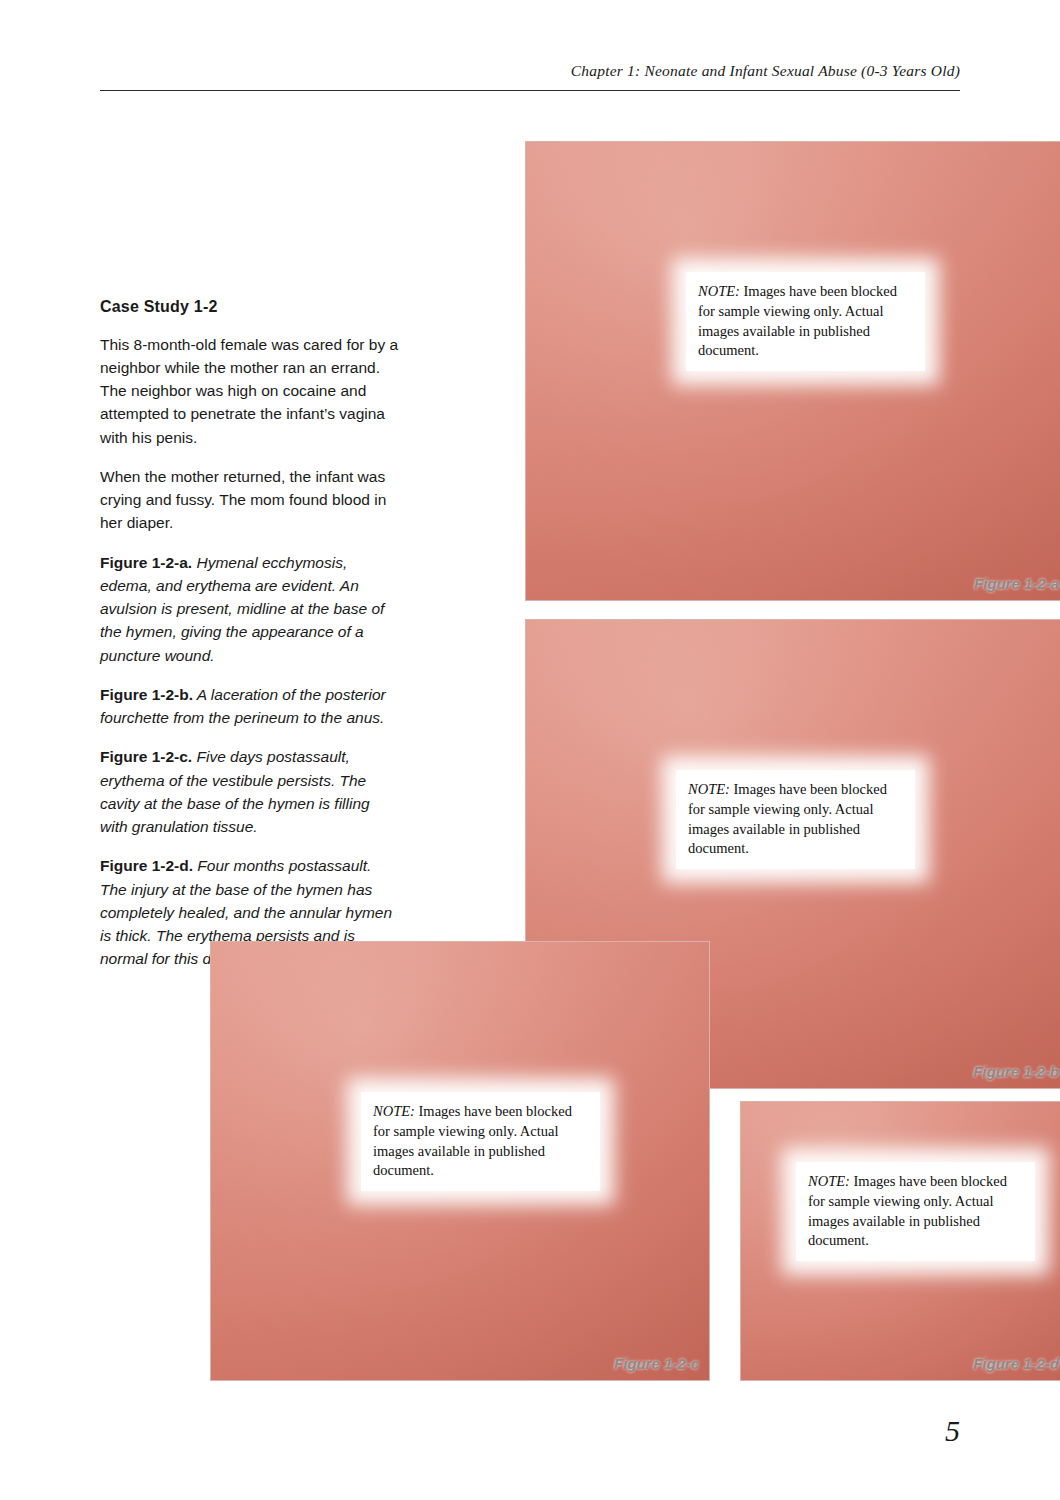Chapter 1: Neonate and Infant Sexual Abuse (0-3 Years Old)
Case Study 1-2
This 8-month-old female was cared for by a neighbor while the mother ran an errand. The neighbor was high on cocaine and attempted to penetrate the infant’s vagina with his penis.
When the mother returned, the infant was crying and fussy. The mom found blood in her diaper.
Figure 1-2-a. Hymenal ecchymosis, edema, and erythema are evident. An avulsion is present, midline at the base of the hymen, giving the appearance of a puncture wound.
Figure 1-2-b. A laceration of the posterior fourchette from the perineum to the anus.
Figure 1-2-c. Five days postassault, erythema of the vestibule persists. The cavity at the base of the hymen is filling with granulation tissue.
Figure 1-2-d. Four months postassault. The injury at the base of the hymen has completely healed, and the annular hymen is thick. The erythema persists and is normal for this diapered infant.
NOTE: Images have been blocked for sample viewing only. Actual images available in published document.
Figure 1-2-a
NOTE: Images have been blocked for sample viewing only. Actual images available in published document.
Figure 1-2-b
NOTE: Images have been blocked for sample viewing only. Actual images available in published document.
Figure 1-2-c
NOTE: Images have been blocked for sample viewing only. Actual images available in published document.
Figure 1-2-d
5